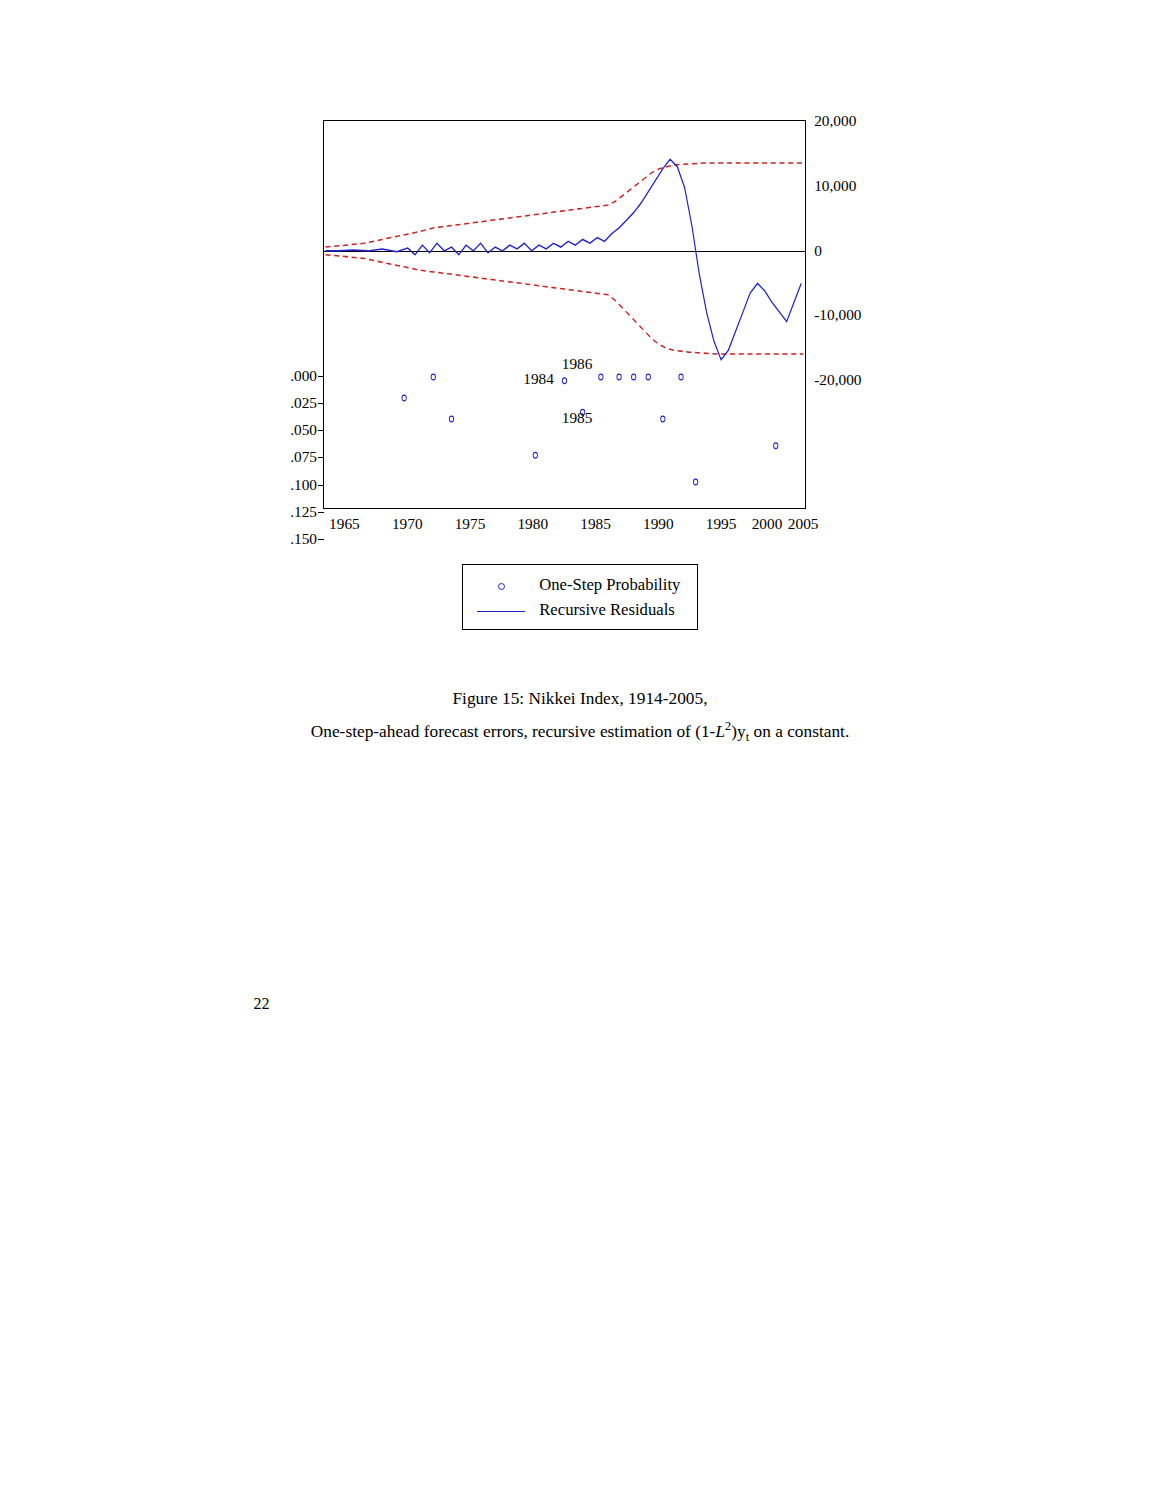.000 .025 .050 .075 .100 .125 .150
20,000 10,000 0 -10,000 -20,000
1986 1984 1985
1965 1970 1975 1980 1985 1990 1995 2000 2005
One-Step Probability
Recursive Residuals
Figure 15: Nikkei Index, 1914-2005, One-step-ahead forecast errors, recursive estimation of (1-L2)yt on a constant.
22